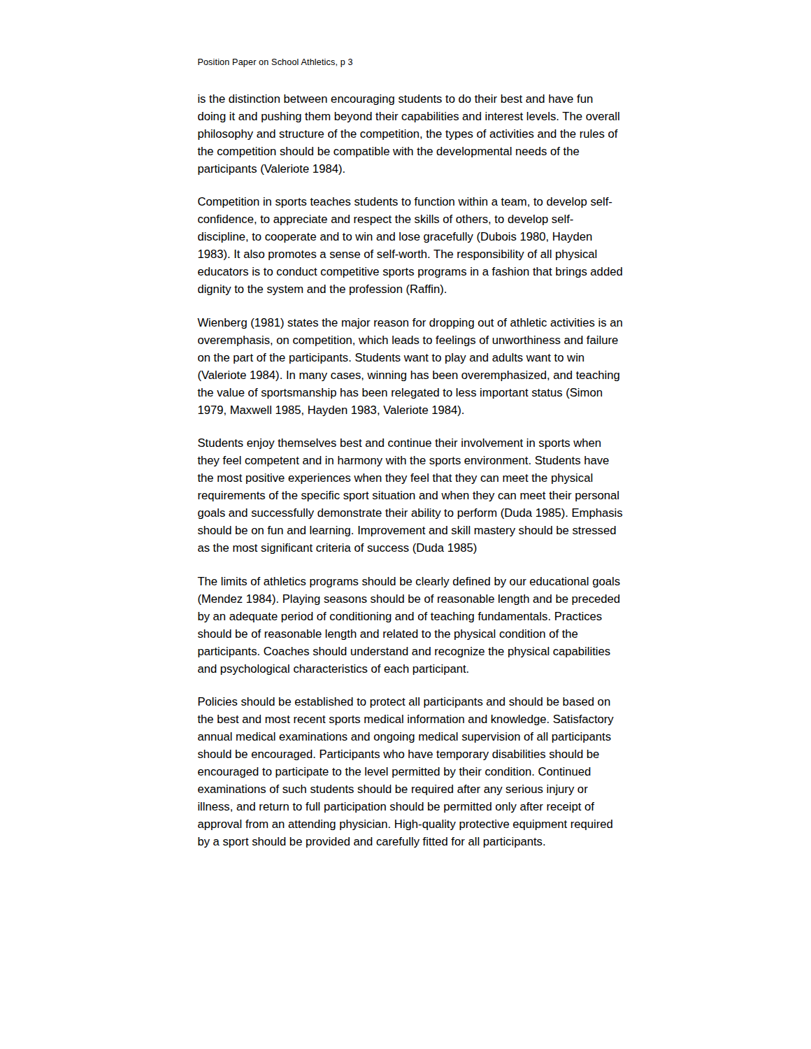Position Paper on School Athletics, p 3
is the distinction between encouraging students to do their best and have fun doing it and pushing them beyond their capabilities and interest levels. The overall philosophy and structure of the competition, the types of activities and the rules of the competition should be compatible with the developmental needs of the participants (Valeriote 1984).
Competition in sports teaches students to function within a team, to develop self-confidence, to appreciate and respect the skills of others, to develop self-discipline, to cooperate and to win and lose gracefully (Dubois 1980, Hayden 1983). It also promotes a sense of self-worth. The responsibility of all physical educators is to conduct competitive sports programs in a fashion that brings added dignity to the system and the profession (Raffin).
Wienberg (1981) states the major reason for dropping out of athletic activities is an overemphasis, on competition, which leads to feelings of unworthiness and failure on the part of the participants. Students want to play and adults want to win (Valeriote 1984). In many cases, winning has been overemphasized, and teaching the value of sportsmanship has been relegated to less important status (Simon 1979, Maxwell 1985, Hayden 1983, Valeriote 1984).
Students enjoy themselves best and continue their involvement in sports when they feel competent and in harmony with the sports environment. Students have the most positive experiences when they feel that they can meet the physical requirements of the specific sport situation and when they can meet their personal goals and successfully demonstrate their ability to perform (Duda 1985). Emphasis should be on fun and learning. Improvement and skill mastery should be stressed as the most significant criteria of success (Duda 1985)
The limits of athletics programs should be clearly defined by our educational goals (Mendez 1984). Playing seasons should be of reasonable length and be preceded by an adequate period of conditioning and of teaching fundamentals. Practices should be of reasonable length and related to the physical condition of the participants. Coaches should understand and recognize the physical capabilities and psychological characteristics of each participant.
Policies should be established to protect all participants and should be based on the best and most recent sports medical information and knowledge. Satisfactory annual medical examinations and ongoing medical supervision of all participants should be encouraged. Participants who have temporary disabilities should be encouraged to participate to the level permitted by their condition. Continued examinations of such students should be required after any serious injury or illness, and return to full participation should be permitted only after receipt of approval from an attending physician. High-quality protective equipment required by a sport should be provided and carefully fitted for all participants.